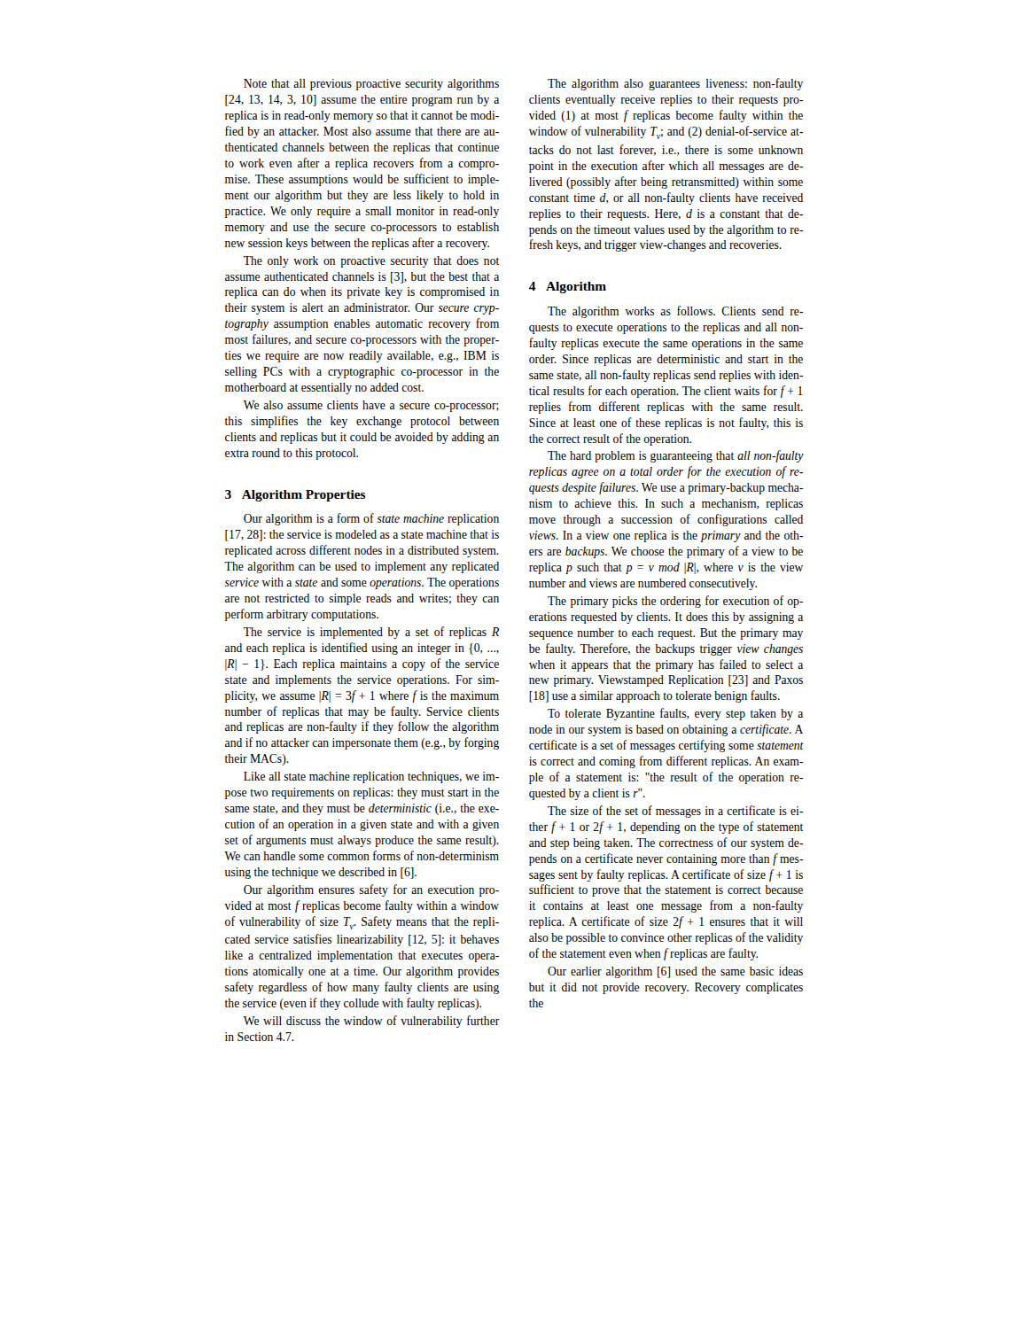Note that all previous proactive security algorithms [24, 13, 14, 3, 10] assume the entire program run by a replica is in read-only memory so that it cannot be modified by an attacker. Most also assume that there are authenticated channels between the replicas that continue to work even after a replica recovers from a compromise. These assumptions would be sufficient to implement our algorithm but they are less likely to hold in practice. We only require a small monitor in read-only memory and use the secure co-processors to establish new session keys between the replicas after a recovery.
The only work on proactive security that does not assume authenticated channels is [3], but the best that a replica can do when its private key is compromised in their system is alert an administrator. Our secure cryptography assumption enables automatic recovery from most failures, and secure co-processors with the properties we require are now readily available, e.g., IBM is selling PCs with a cryptographic co-processor in the motherboard at essentially no added cost.
We also assume clients have a secure co-processor; this simplifies the key exchange protocol between clients and replicas but it could be avoided by adding an extra round to this protocol.
3 Algorithm Properties
Our algorithm is a form of state machine replication [17, 28]: the service is modeled as a state machine that is replicated across different nodes in a distributed system. The algorithm can be used to implement any replicated service with a state and some operations. The operations are not restricted to simple reads and writes; they can perform arbitrary computations.
The service is implemented by a set of replicas R and each replica is identified using an integer in {0, ..., |R| − 1}. Each replica maintains a copy of the service state and implements the service operations. For simplicity, we assume |R| = 3f + 1 where f is the maximum number of replicas that may be faulty. Service clients and replicas are non-faulty if they follow the algorithm and if no attacker can impersonate them (e.g., by forging their MACs).
Like all state machine replication techniques, we impose two requirements on replicas: they must start in the same state, and they must be deterministic (i.e., the execution of an operation in a given state and with a given set of arguments must always produce the same result). We can handle some common forms of non-determinism using the technique we described in [6].
Our algorithm ensures safety for an execution provided at most f replicas become faulty within a window of vulnerability of size Tv. Safety means that the replicated service satisfies linearizability [12, 5]: it behaves like a centralized implementation that executes operations atomically one at a time. Our algorithm provides safety regardless of how many faulty clients are using the service (even if they collude with faulty replicas).
We will discuss the window of vulnerability further in Section 4.7.
The algorithm also guarantees liveness: non-faulty clients eventually receive replies to their requests provided (1) at most f replicas become faulty within the window of vulnerability Tv; and (2) denial-of-service attacks do not last forever, i.e., there is some unknown point in the execution after which all messages are delivered (possibly after being retransmitted) within some constant time d, or all non-faulty clients have received replies to their requests. Here, d is a constant that depends on the timeout values used by the algorithm to refresh keys, and trigger view-changes and recoveries.
4 Algorithm
The algorithm works as follows. Clients send requests to execute operations to the replicas and all non-faulty replicas execute the same operations in the same order. Since replicas are deterministic and start in the same state, all non-faulty replicas send replies with identical results for each operation. The client waits for f + 1 replies from different replicas with the same result. Since at least one of these replicas is not faulty, this is the correct result of the operation.
The hard problem is guaranteeing that all non-faulty replicas agree on a total order for the execution of requests despite failures. We use a primary-backup mechanism to achieve this. In such a mechanism, replicas move through a succession of configurations called views. In a view one replica is the primary and the others are backups. We choose the primary of a view to be replica p such that p = v mod |R|, where v is the view number and views are numbered consecutively.
The primary picks the ordering for execution of operations requested by clients. It does this by assigning a sequence number to each request. But the primary may be faulty. Therefore, the backups trigger view changes when it appears that the primary has failed to select a new primary. Viewstamped Replication [23] and Paxos [18] use a similar approach to tolerate benign faults.
To tolerate Byzantine faults, every step taken by a node in our system is based on obtaining a certificate. A certificate is a set of messages certifying some statement is correct and coming from different replicas. An example of a statement is: "the result of the operation requested by a client is r".
The size of the set of messages in a certificate is either f + 1 or 2f + 1, depending on the type of statement and step being taken. The correctness of our system depends on a certificate never containing more than f messages sent by faulty replicas. A certificate of size f + 1 is sufficient to prove that the statement is correct because it contains at least one message from a non-faulty replica. A certificate of size 2f + 1 ensures that it will also be possible to convince other replicas of the validity of the statement even when f replicas are faulty.
Our earlier algorithm [6] used the same basic ideas but it did not provide recovery. Recovery complicates the